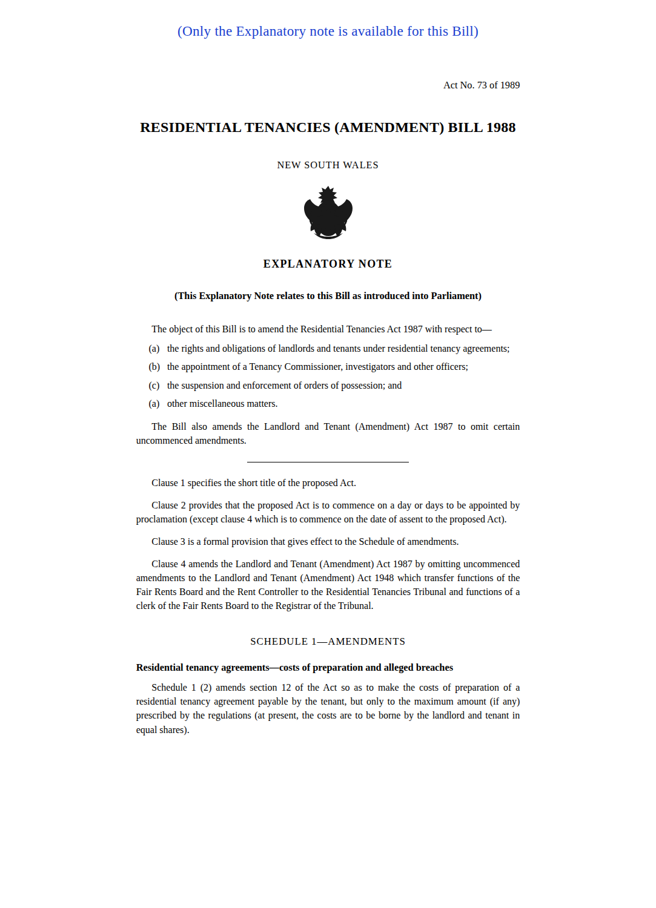(Only the Explanatory note is available for this Bill)
Act No. 73 of 1989
RESIDENTIAL TENANCIES (AMENDMENT) BILL 1988
NEW SOUTH WALES
EXPLANATORY NOTE
(This Explanatory Note relates to this Bill as introduced into Parliament)
The object of this Bill is to amend the Residential Tenancies Act 1987 with respect to—
(a) the rights and obligations of landlords and tenants under residential tenancy agreements;
(b) the appointment of a Tenancy Commissioner, investigators and other officers;
(c) the suspension and enforcement of orders of possession; and
(a) other miscellaneous matters.
The Bill also amends the Landlord and Tenant (Amendment) Act 1987 to omit certain uncommenced amendments.
Clause 1 specifies the short title of the proposed Act.
Clause 2 provides that the proposed Act is to commence on a day or days to be appointed by proclamation (except clause 4 which is to commence on the date of assent to the proposed Act).
Clause 3 is a formal provision that gives effect to the Schedule of amendments.
Clause 4 amends the Landlord and Tenant (Amendment) Act 1987 by omitting uncommenced amendments to the Landlord and Tenant (Amendment) Act 1948 which transfer functions of the Fair Rents Board and the Rent Controller to the Residential Tenancies Tribunal and functions of a clerk of the Fair Rents Board to the Registrar of the Tribunal.
SCHEDULE 1—AMENDMENTS
Residential tenancy agreements—costs of preparation and alleged breaches
Schedule 1 (2) amends section 12 of the Act so as to make the costs of preparation of a residential tenancy agreement payable by the tenant, but only to the maximum amount (if any) prescribed by the regulations (at present, the costs are to be borne by the landlord and tenant in equal shares).